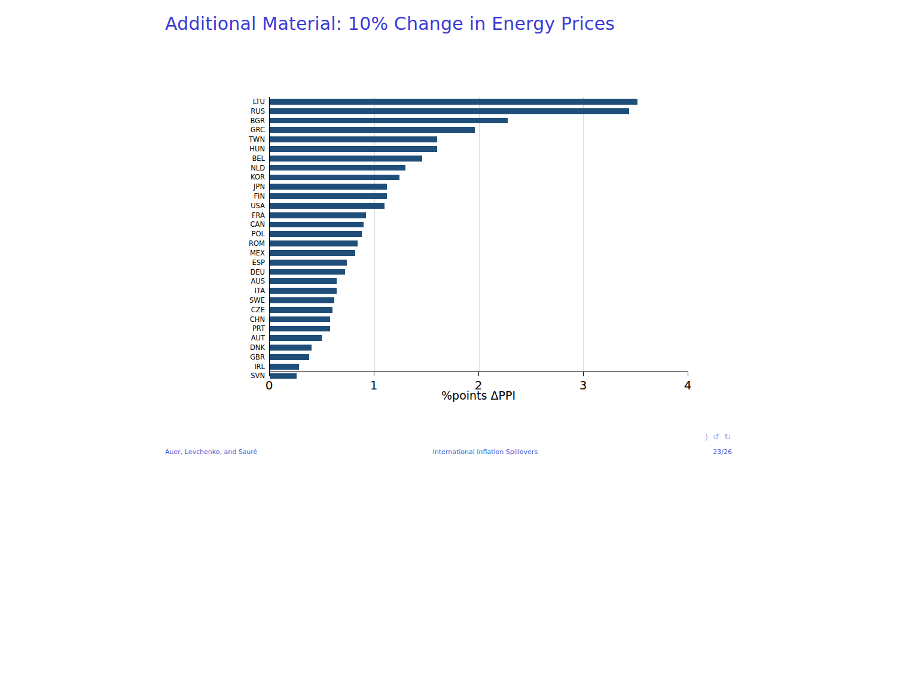Additional Material: 10% Change in Energy Prices
LTU
RUS
BGR
GRC
TWN
HUN
BEL
NLD
KOR
JPN
FIN
USA
FRA
CAN
POL
ROM
MEX
ESP
DEU
AUS
ITA
SWE
CZE
CHN
PRT
AUT
DNK
GBR
IRL
SVN
0
1
2
3
4
%points ΔPPI
⟩ ↺ ↻
Auer, Levchenko, and Sauré
International Inflation Spillovers
23/26